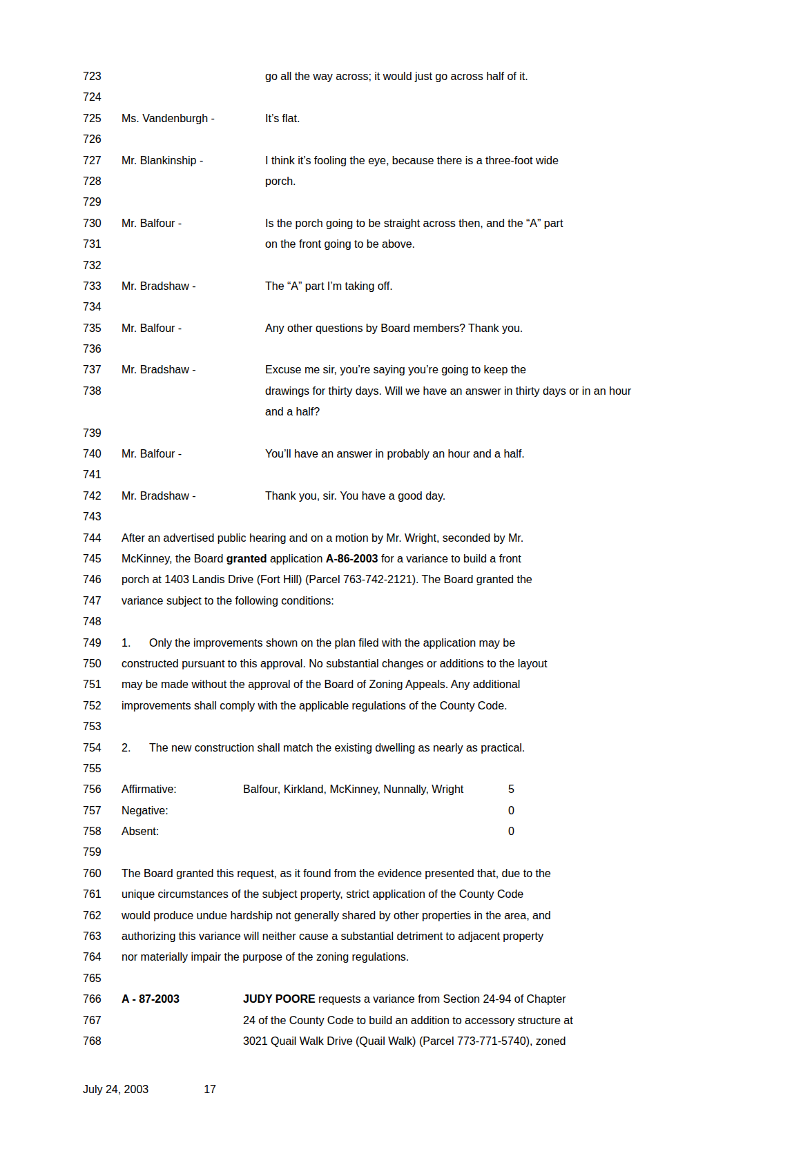| 723 | | go all the way across; it would just go across half of it. |
| 724 | | |
| 725 | Ms. Vandenburgh - | It’s flat. |
| 726 | | |
| 727 | Mr. Blankinship - | I think it’s fooling the eye, because there is a three-foot wide |
| 728 | | porch. |
| 729 | | |
| 730 | Mr. Balfour - | Is the porch going to be straight across then, and the “A” part |
| 731 | | on the front going to be above. |
| 732 | | |
| 733 | Mr. Bradshaw - | The “A” part I’m taking off. |
| 734 | | |
| 735 | Mr. Balfour - | Any other questions by Board members? Thank you. |
| 736 | | |
| 737 | Mr. Bradshaw - | Excuse me sir, you’re saying you’re going to keep the |
| 738 | | drawings for thirty days. Will we have an answer in thirty days or in an hour and a half? |
| 739 | | |
| 740 | Mr. Balfour - | You’ll have an answer in probably an hour and a half. |
| 741 | | |
| 742 | Mr. Bradshaw - | Thank you, sir. You have a good day. |
| 743 | | |
| 744 | After an advertised public hearing and on a motion by Mr. Wright, seconded by Mr. |
| 745 | McKinney, the Board granted application A-86-2003 for a variance to build a front |
| 746 | porch at 1403 Landis Drive (Fort Hill) (Parcel 763-742-2121). The Board granted the |
| 747 | variance subject to the following conditions: |
| 748 | | |
| 749 | 1. Only the improvements shown on the plan filed with the application may be |
| 750 | constructed pursuant to this approval. No substantial changes or additions to the layout |
| 751 | may be made without the approval of the Board of Zoning Appeals. Any additional |
| 752 | improvements shall comply with the applicable regulations of the County Code. |
| 753 | | |
| 754 | 2. The new construction shall match the existing dwelling as nearly as practical. |
| 755 | | |
| 756 | Affirmative: | Balfour, Kirkland, McKinney, Nunnally, Wright | 5 |
| 757 | Negative: | | 0 |
| 758 | Absent: | | 0 |
| 759 | | | |
| 760 | The Board granted this request, as it found from the evidence presented that, due to the |
| 761 | unique circumstances of the subject property, strict application of the County Code |
| 762 | would produce undue hardship not generally shared by other properties in the area, and |
| 763 | authorizing this variance will neither cause a substantial detriment to adjacent property |
| 764 | nor materially impair the purpose of the zoning regulations. |
| 765 | | |
| 766 | A - 87-2003 | JUDY POORE requests a variance from Section 24-94 of Chapter |
| 767 | | 24 of the County Code to build an addition to accessory structure at |
| 768 | | 3021 Quail Walk Drive (Quail Walk) (Parcel 773-771-5740), zoned |
July 24, 2003 17